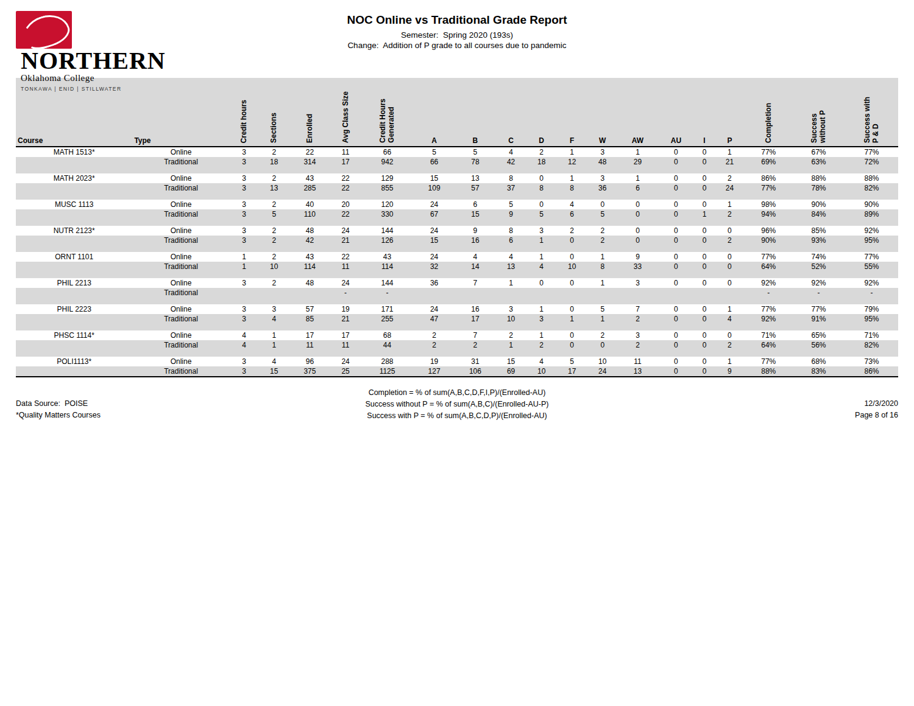NORTHERN
Oklahoma College
TONKAWA | ENID | STILLWATER
NOC Online vs Traditional Grade Report
Semester: Spring 2020 (193s)
Change: Addition of P grade to all courses due to pandemic
| Course | Type | Credit hours | Sections | Enrolled | Avg Class Size | Credit Hours Generated | A | B | C | D | F | W | AW | AU | I | P | Completion | Success without P | Success with P & D |
| --- | --- | --- | --- | --- | --- | --- | --- | --- | --- | --- | --- | --- | --- | --- | --- | --- | --- | --- | --- |
| MATH 1513* | Online | 3 | 2 | 22 | 11 | 66 | 5 | 5 | 4 | 2 | 1 | 3 | 1 | 0 | 0 | 1 | 77% | 67% | 77% |
| | Traditional | 3 | 18 | 314 | 17 | 942 | 66 | 78 | 42 | 18 | 12 | 48 | 29 | 0 | 0 | 21 | 69% | 63% | 72% |
| MATH 2023* | Online | 3 | 2 | 43 | 22 | 129 | 15 | 13 | 8 | 0 | 1 | 3 | 1 | 0 | 0 | 2 | 86% | 88% | 88% |
| | Traditional | 3 | 13 | 285 | 22 | 855 | 109 | 57 | 37 | 8 | 8 | 36 | 6 | 0 | 0 | 24 | 77% | 78% | 82% |
| MUSC 1113 | Online | 3 | 2 | 40 | 20 | 120 | 24 | 6 | 5 | 0 | 4 | 0 | 0 | 0 | 0 | 1 | 98% | 90% | 90% |
| | Traditional | 3 | 5 | 110 | 22 | 330 | 67 | 15 | 9 | 5 | 6 | 5 | 0 | 0 | 1 | 2 | 94% | 84% | 89% |
| NUTR 2123* | Online | 3 | 2 | 48 | 24 | 144 | 24 | 9 | 8 | 3 | 2 | 2 | 0 | 0 | 0 | 0 | 96% | 85% | 92% |
| | Traditional | 3 | 2 | 42 | 21 | 126 | 15 | 16 | 6 | 1 | 0 | 2 | 0 | 0 | 0 | 2 | 90% | 93% | 95% |
| ORNT 1101 | Online | 1 | 2 | 43 | 22 | 43 | 24 | 4 | 4 | 1 | 0 | 1 | 9 | 0 | 0 | 0 | 77% | 74% | 77% |
| | Traditional | 1 | 10 | 114 | 11 | 114 | 32 | 14 | 13 | 4 | 10 | 8 | 33 | 0 | 0 | 0 | 64% | 52% | 55% |
| PHIL 2213 | Online | 3 | 2 | 48 | 24 | 144 | 36 | 7 | 1 | 0 | 0 | 1 | 3 | 0 | 0 | 0 | 92% | 92% | 92% |
| | Traditional | | | | - | - | | | | | | | | | | | - | - | - |
| PHIL 2223 | Online | 3 | 3 | 57 | 19 | 171 | 24 | 16 | 3 | 1 | 0 | 5 | 7 | 0 | 0 | 1 | 77% | 77% | 79% |
| | Traditional | 3 | 4 | 85 | 21 | 255 | 47 | 17 | 10 | 3 | 1 | 1 | 2 | 0 | 0 | 4 | 92% | 91% | 95% |
| PHSC 1114* | Online | 4 | 1 | 17 | 17 | 68 | 2 | 7 | 2 | 1 | 0 | 2 | 3 | 0 | 0 | 0 | 71% | 65% | 71% |
| | Traditional | 4 | 1 | 11 | 11 | 44 | 2 | 2 | 1 | 2 | 0 | 0 | 2 | 0 | 0 | 2 | 64% | 56% | 82% |
| POLI1113* | Online | 3 | 4 | 96 | 24 | 288 | 19 | 31 | 15 | 4 | 5 | 10 | 11 | 0 | 0 | 1 | 77% | 68% | 73% |
| | Traditional | 3 | 15 | 375 | 25 | 1125 | 127 | 106 | 69 | 10 | 17 | 24 | 13 | 0 | 0 | 9 | 88% | 83% | 86% |
Data Source: POISE
*Quality Matters Courses
Completion = % of sum(A,B,C,D,F,I,P)/(Enrolled-AU)
Success without P = % of sum(A,B,C)/(Enrolled-AU-P)
Success with P = % of sum(A,B,C,D,P)/(Enrolled-AU)
12/3/2020
Page 8 of 16